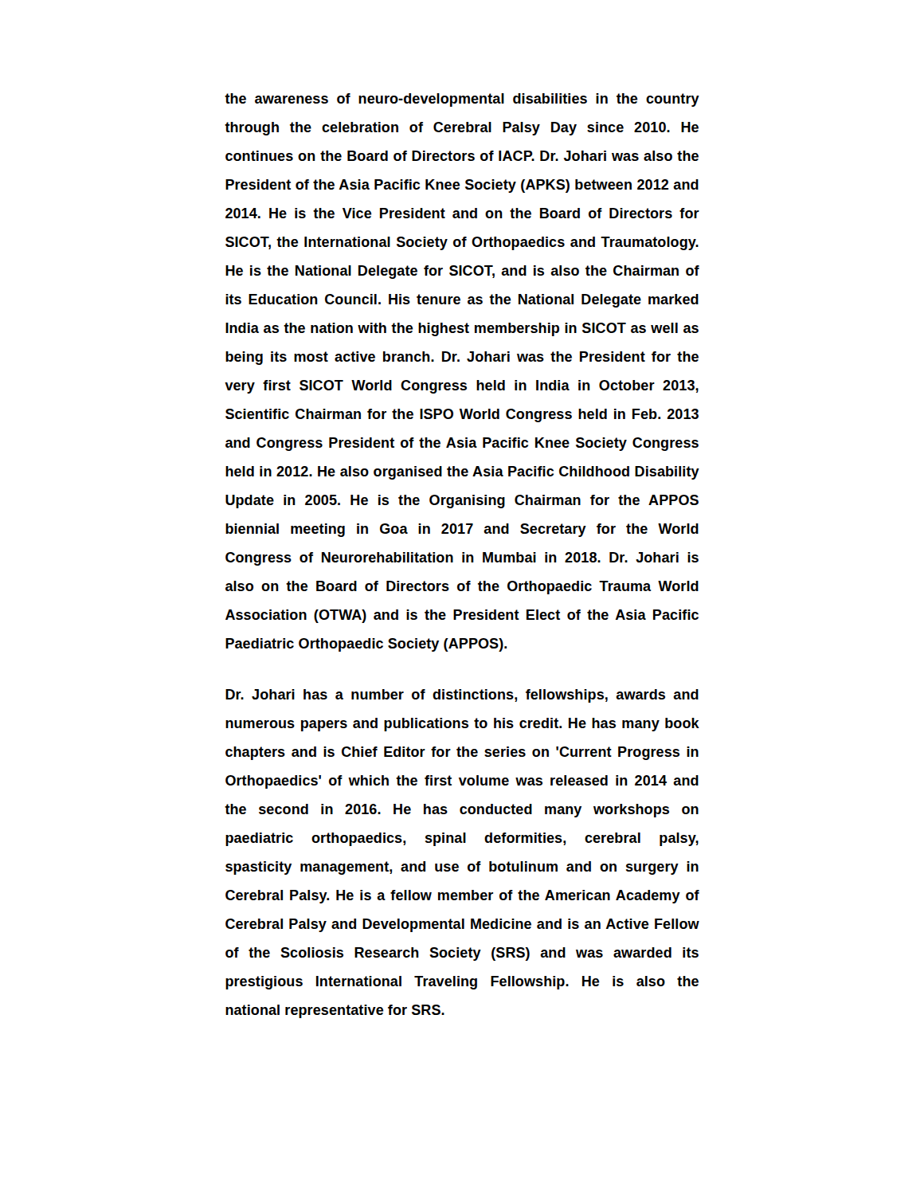the awareness of neuro-developmental disabilities in the country through the celebration of Cerebral Palsy Day since 2010. He continues on the Board of Directors of IACP. Dr. Johari was also the President of the Asia Pacific Knee Society (APKS) between 2012 and 2014. He is the Vice President and on the Board of Directors for SICOT, the International Society of Orthopaedics and Traumatology. He is the National Delegate for SICOT, and is also the Chairman of its Education Council. His tenure as the National Delegate marked India as the nation with the highest membership in SICOT as well as being its most active branch. Dr. Johari was the President for the very first SICOT World Congress held in India in October 2013, Scientific Chairman for the ISPO World Congress held in Feb. 2013 and Congress President of the Asia Pacific Knee Society Congress held in 2012. He also organised the Asia Pacific Childhood Disability Update in 2005. He is the Organising Chairman for the APPOS biennial meeting in Goa in 2017 and Secretary for the World Congress of Neurorehabilitation in Mumbai in 2018. Dr. Johari is also on the Board of Directors of the Orthopaedic Trauma World Association (OTWA) and is the President Elect of the Asia Pacific Paediatric Orthopaedic Society (APPOS).
Dr. Johari has a number of distinctions, fellowships, awards and numerous papers and publications to his credit. He has many book chapters and is Chief Editor for the series on 'Current Progress in Orthopaedics' of which the first volume was released in 2014 and the second in 2016. He has conducted many workshops on paediatric orthopaedics, spinal deformities, cerebral palsy, spasticity management, and use of botulinum and on surgery in Cerebral Palsy. He is a fellow member of the American Academy of Cerebral Palsy and Developmental Medicine and is an Active Fellow of the Scoliosis Research Society (SRS) and was awarded its prestigious International Traveling Fellowship. He is also the national representative for SRS.